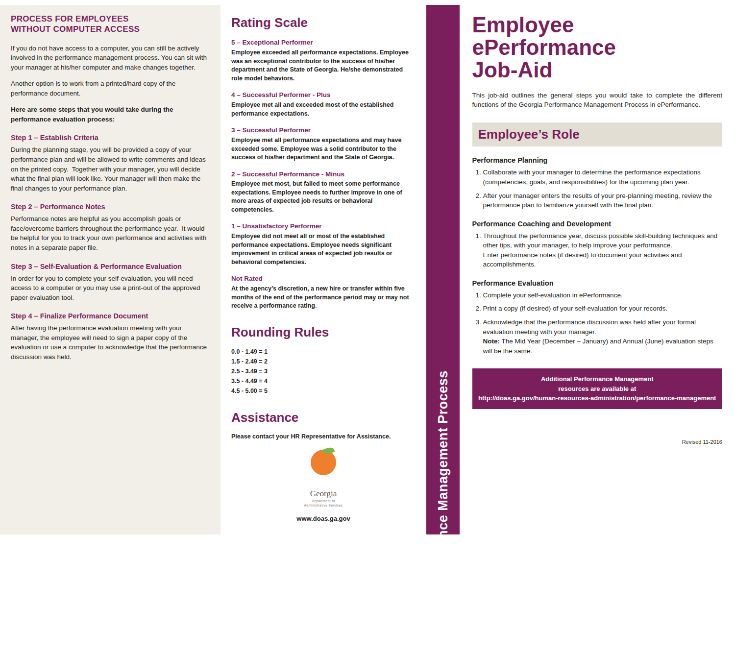PROCESS FOR EMPLOYEES
WITHOUT COMPUTER ACCESS
If you do not have access to a computer, you can still be actively involved in the performance management process. You can sit with your manager at his/her computer and make changes together.
Another option is to work from a printed/hard copy of the performance document.
Here are some steps that you would take during the performance evaluation process:
Step 1 – Establish Criteria
During the planning stage, you will be provided a copy of your performance plan and will be allowed to write comments and ideas on the printed copy. Together with your manager, you will decide what the final plan will look like. Your manager will then make the final changes to your performance plan.
Step 2 – Performance Notes
Performance notes are helpful as you accomplish goals or face/overcome barriers throughout the performance year. It would be helpful for you to track your own performance and activities with notes in a separate paper file.
Step 3 – Self-Evaluation & Performance Evaluation
In order for you to complete your self-evaluation, you will need access to a computer or you may use a print-out of the approved paper evaluation tool.
Step 4 – Finalize Performance Document
After having the performance evaluation meeting with your manager, the employee will need to sign a paper copy of the evaluation or use a computer to acknowledge that the performance discussion was held.
Rating Scale
5 – Exceptional Performer
Employee exceeded all performance expectations. Employee was an exceptional contributor to the success of his/her department and the State of Georgia. He/she demonstrated role model behaviors.
4 – Successful Performer - Plus
Employee met all and exceeded most of the established performance expectations.
3 – Successful Performer
Employee met all performance expectations and may have exceeded some. Employee was a solid contributor to the success of his/her department and the State of Georgia.
2 – Successful Performance - Minus
Employee met most, but failed to meet some performance expectations. Employee needs to further improve in one of more areas of expected job results or behavioral competencies.
1 – Unsatisfactory Performer
Employee did not meet all or most of the established performance expectations. Employee needs significant improvement in critical areas of expected job results or behavioral competencies.
Not Rated
At the agency’s discretion, a new hire or transfer within five months of the end of the performance period may or may not receive a performance rating.
Rounding Rules
0.0 - 1.49 = 1
1.5 - 2.49 = 2
2.5 - 3.49 = 3
3.5 - 4.49 = 4
4.5 - 5.00 = 5
Assistance
Please contact your HR Representative for Assistance.
Georgia
Department of
Administrative Services
www.doas.ga.gov
Georgia Performance Management Process
Employee
ePerformance
Job-Aid
This job-aid outlines the general steps you would take to complete the different functions of the Georgia Performance Management Process in ePerformance.
Employee’s Role
Performance Planning
Collaborate with your manager to determine the performance expectations (competencies, goals, and responsibilities) for the upcoming plan year.
After your manager enters the results of your pre-planning meeting, review the performance plan to familiarize yourself with the final plan.
Performance Coaching and Development
Throughout the performance year, discuss possible skill-building techniques and other tips, with your manager, to help improve your performance.
Enter performance notes (if desired) to document your activities and accomplishments.
Performance Evaluation
Complete your self-evaluation in ePerformance.
Print a copy (if desired) of your self-evaluation for your records.
Acknowledge that the performance discussion was held after your formal evaluation meeting with your manager.
Note: The Mid Year (December – January) and Annual (June) evaluation steps will be the same.
Additional Performance Management
resources are available at
http://doas.ga.gov/human-resources-administration/performance-management
Revised 11-2016